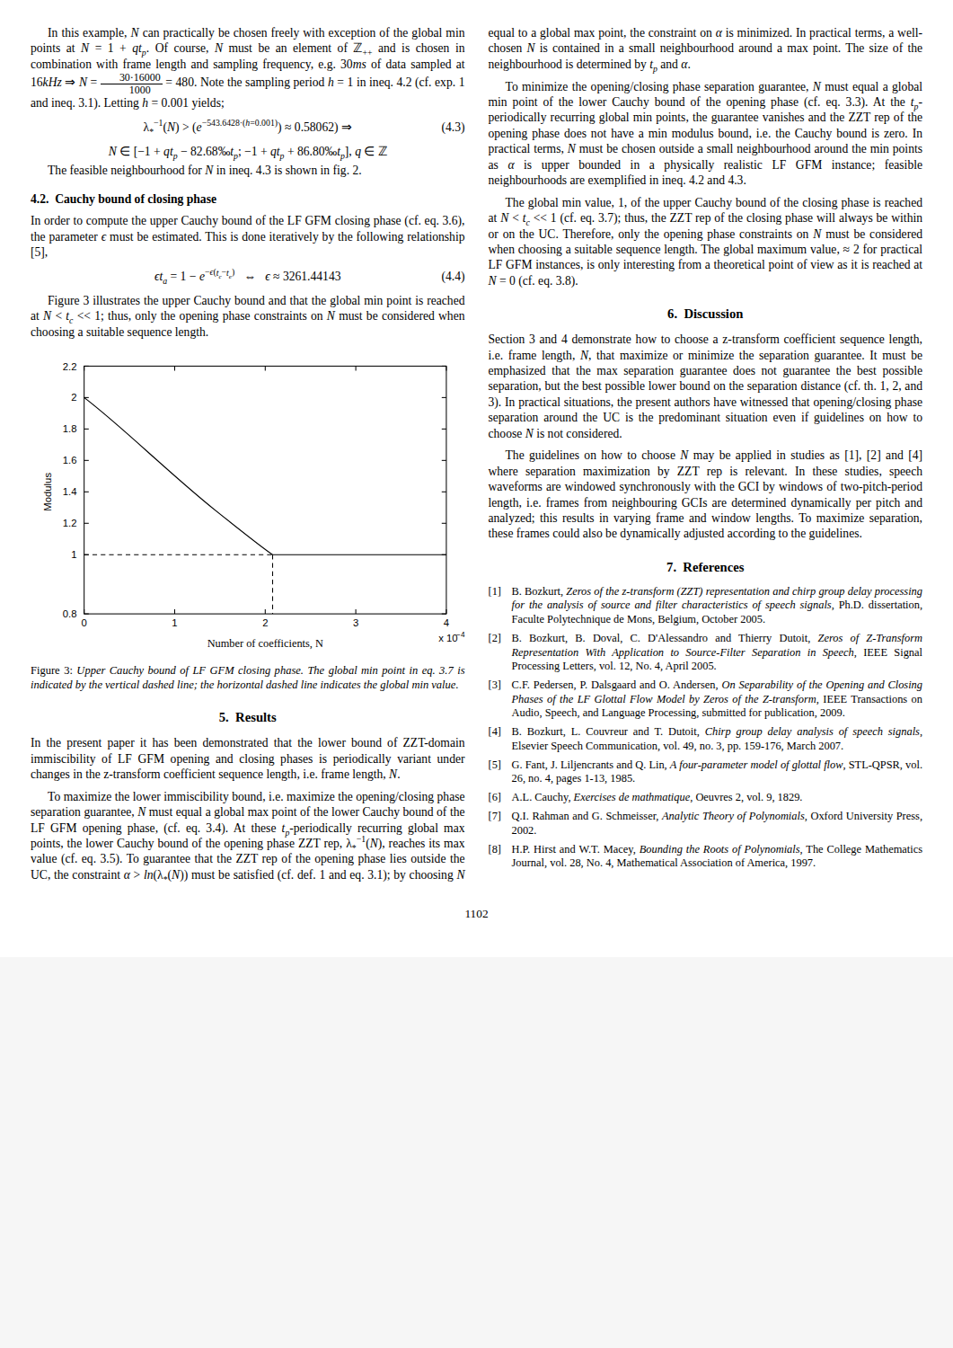In this example, N can practically be chosen freely with exception of the global min points at N = 1 + qtp. Of course, N must be an element of ℤ++ and is chosen in combination with frame length and sampling frequency, e.g. 30ms of data sampled at 16kHz ⇒ N = 30·160001000 = 480. Note the sampling period h = 1 in ineq. 4.2 (cf. exp. 1 and ineq. 3.1). Letting h = 0.001 yields;
λ*−1(N) > (e−543.6428·(h=0.001)) ≈ 0.58062) ⇒ (4.3)
N ∈ [−1 + qtp − 82.68‰tp; −1 + qtp + 86.80‰tp], q ∈ ℤ
The feasible neighbourhood for N in ineq. 4.3 is shown in fig. 2.
4.2. Cauchy bound of closing phase
In order to compute the upper Cauchy bound of the LF GFM closing phase (cf. eq. 3.6), the parameter ϵ must be estimated. This is done iteratively by the following relationship [5],
ϵta = 1 − e−ϵ(tc−te) ⇔ ϵ ≈ 3261.44143 (4.4)
Figure 3 illustrates the upper Cauchy bound and that the global min point is reached at N < tc << 1; thus, only the opening phase constraints on N must be considered when choosing a suitable sequence length.
2.2 2 1.8 1.6 1.4 1.2 1 0.8 0 1 2 3 4 x 10 −4 Modulus Number of coefficients, N
Figure 3: Upper Cauchy bound of LF GFM closing phase. The global min point in eq. 3.7 is indicated by the vertical dashed line; the horizontal dashed line indicates the global min value.
5. Results
In the present paper it has been demonstrated that the lower bound of ZZT-domain immiscibility of LF GFM opening and closing phases is periodically variant under changes in the z-transform coefficient sequence length, i.e. frame length, N.
To maximize the lower immiscibility bound, i.e. maximize the opening/closing phase separation guarantee, N must equal a global max point of the lower Cauchy bound of the LF GFM opening phase, (cf. eq. 3.4). At these tp-periodically recurring global max points, the lower Cauchy bound of the opening phase ZZT rep, λ*−1(N), reaches its max value (cf. eq. 3.5). To guarantee that the ZZT rep of the opening phase lies outside the UC, the constraint α > ln(λ*(N)) must be satisfied (cf. def. 1 and eq. 3.1); by choosing N equal to a global max point, the constraint on α is minimized. In practical terms, a well-chosen N is contained in a small neighbourhood around a max point. The size of the neighbourhood is determined by tp and α.
To minimize the opening/closing phase separation guarantee, N must equal a global min point of the lower Cauchy bound of the opening phase (cf. eq. 3.3). At the tp-periodically recurring global min points, the guarantee vanishes and the ZZT rep of the opening phase does not have a min modulus bound, i.e. the Cauchy bound is zero. In practical terms, N must be chosen outside a small neighbourhood around the min points as α is upper bounded in a physically realistic LF GFM instance; feasible neighbourhoods are exemplified in ineq. 4.2 and 4.3.
The global min value, 1, of the upper Cauchy bound of the closing phase is reached at N < tc << 1 (cf. eq. 3.7); thus, the ZZT rep of the closing phase will always be within or on the UC. Therefore, only the opening phase constraints on N must be considered when choosing a suitable sequence length. The global maximum value, ≈ 2 for practical LF GFM instances, is only interesting from a theoretical point of view as it is reached at N = 0 (cf. eq. 3.8).
6. Discussion
Section 3 and 4 demonstrate how to choose a z-transform coefficient sequence length, i.e. frame length, N, that maximize or minimize the separation guarantee. It must be emphasized that the max separation guarantee does not guarantee the best possible separation, but the best possible lower bound on the separation distance (cf. th. 1, 2, and 3). In practical situations, the present authors have witnessed that opening/closing phase separation around the UC is the predominant situation even if guidelines on how to choose N is not considered.
The guidelines on how to choose N may be applied in studies as [1], [2] and [4] where separation maximization by ZZT rep is relevant. In these studies, speech waveforms are windowed synchronously with the GCI by windows of two-pitch-period length, i.e. frames from neighbouring GCIs are determined dynamically per pitch and analyzed; this results in varying frame and window lengths. To maximize separation, these frames could also be dynamically adjusted according to the guidelines.
7. References
B. Bozkurt, Zeros of the z-transform (ZZT) representation and chirp group delay processing for the analysis of source and filter characteristics of speech signals, Ph.D. dissertation, Faculte Polytechnique de Mons, Belgium, October 2005.
B. Bozkurt, B. Doval, C. D'Alessandro and Thierry Dutoit, Zeros of Z-Transform Representation With Application to Source-Filter Separation in Speech, IEEE Signal Processing Letters, vol. 12, No. 4, April 2005.
C.F. Pedersen, P. Dalsgaard and O. Andersen, On Separability of the Opening and Closing Phases of the LF Glottal Flow Model by Zeros of the Z-transform, IEEE Transactions on Audio, Speech, and Language Processing, submitted for publication, 2009.
B. Bozkurt, L. Couvreur and T. Dutoit, Chirp group delay analysis of speech signals, Elsevier Speech Communication, vol. 49, no. 3, pp. 159-176, March 2007.
G. Fant, J. Liljencrants and Q. Lin, A four-parameter model of glottal flow, STL-QPSR, vol. 26, no. 4, pages 1-13, 1985.
A.L. Cauchy, Exercises de mathmatique, Oeuvres 2, vol. 9, 1829.
Q.I. Rahman and G. Schmeisser, Analytic Theory of Polynomials, Oxford University Press, 2002.
H.P. Hirst and W.T. Macey, Bounding the Roots of Polynomials, The College Mathematics Journal, vol. 28, No. 4, Mathematical Association of America, 1997.
1102